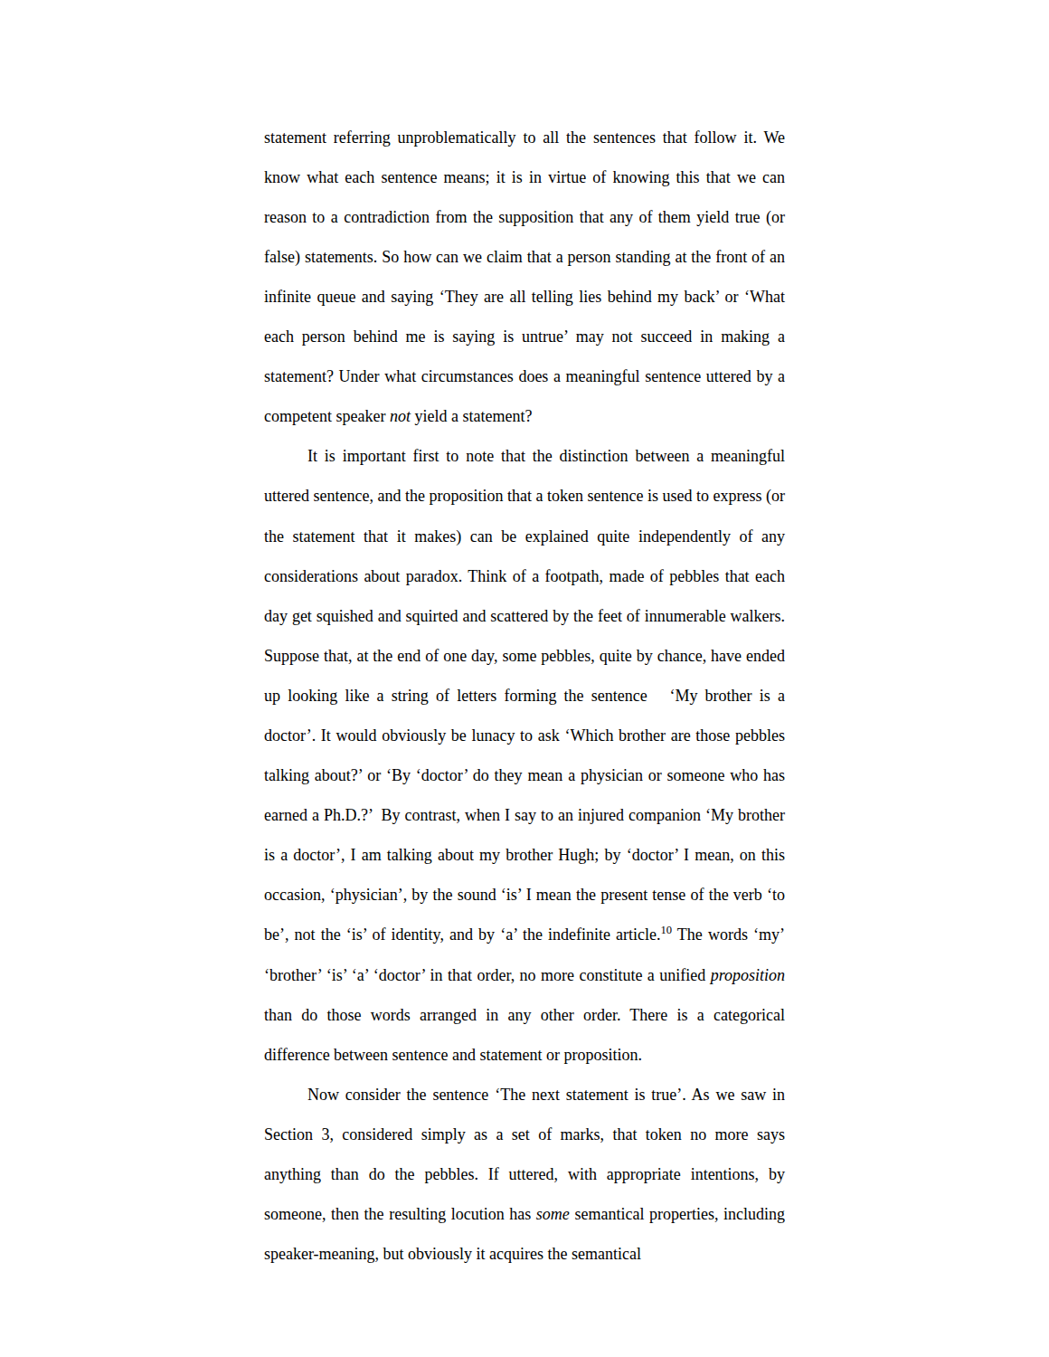statement referring unproblematically to all the sentences that follow it. We know what each sentence means; it is in virtue of knowing this that we can reason to a contradiction from the supposition that any of them yield true (or false) statements. So how can we claim that a person standing at the front of an infinite queue and saying ‘They are all telling lies behind my back’ or ‘What each person behind me is saying is untrue’ may not succeed in making a statement? Under what circumstances does a meaningful sentence uttered by a competent speaker not yield a statement?
It is important first to note that the distinction between a meaningful uttered sentence, and the proposition that a token sentence is used to express (or the statement that it makes) can be explained quite independently of any considerations about paradox. Think of a footpath, made of pebbles that each day get squished and squirted and scattered by the feet of innumerable walkers. Suppose that, at the end of one day, some pebbles, quite by chance, have ended up looking like a string of letters forming the sentence ‘My brother is a doctor’. It would obviously be lunacy to ask ‘Which brother are those pebbles talking about?’ or ‘By ‘doctor’ do they mean a physician or someone who has earned a Ph.D.?’ By contrast, when I say to an injured companion ‘My brother is a doctor’, I am talking about my brother Hugh; by ‘doctor’ I mean, on this occasion, ‘physician’, by the sound ‘is’ I mean the present tense of the verb ‘to be’, not the ‘is’ of identity, and by ‘a’ the indefinite article.10 The words ‘my’ ‘brother’ ‘is’ ‘a’ ‘doctor’ in that order, no more constitute a unified proposition than do those words arranged in any other order. There is a categorical difference between sentence and statement or proposition.
Now consider the sentence ‘The next statement is true’. As we saw in Section 3, considered simply as a set of marks, that token no more says anything than do the pebbles. If uttered, with appropriate intentions, by someone, then the resulting locution has some semantical properties, including speaker-meaning, but obviously it acquires the semantical